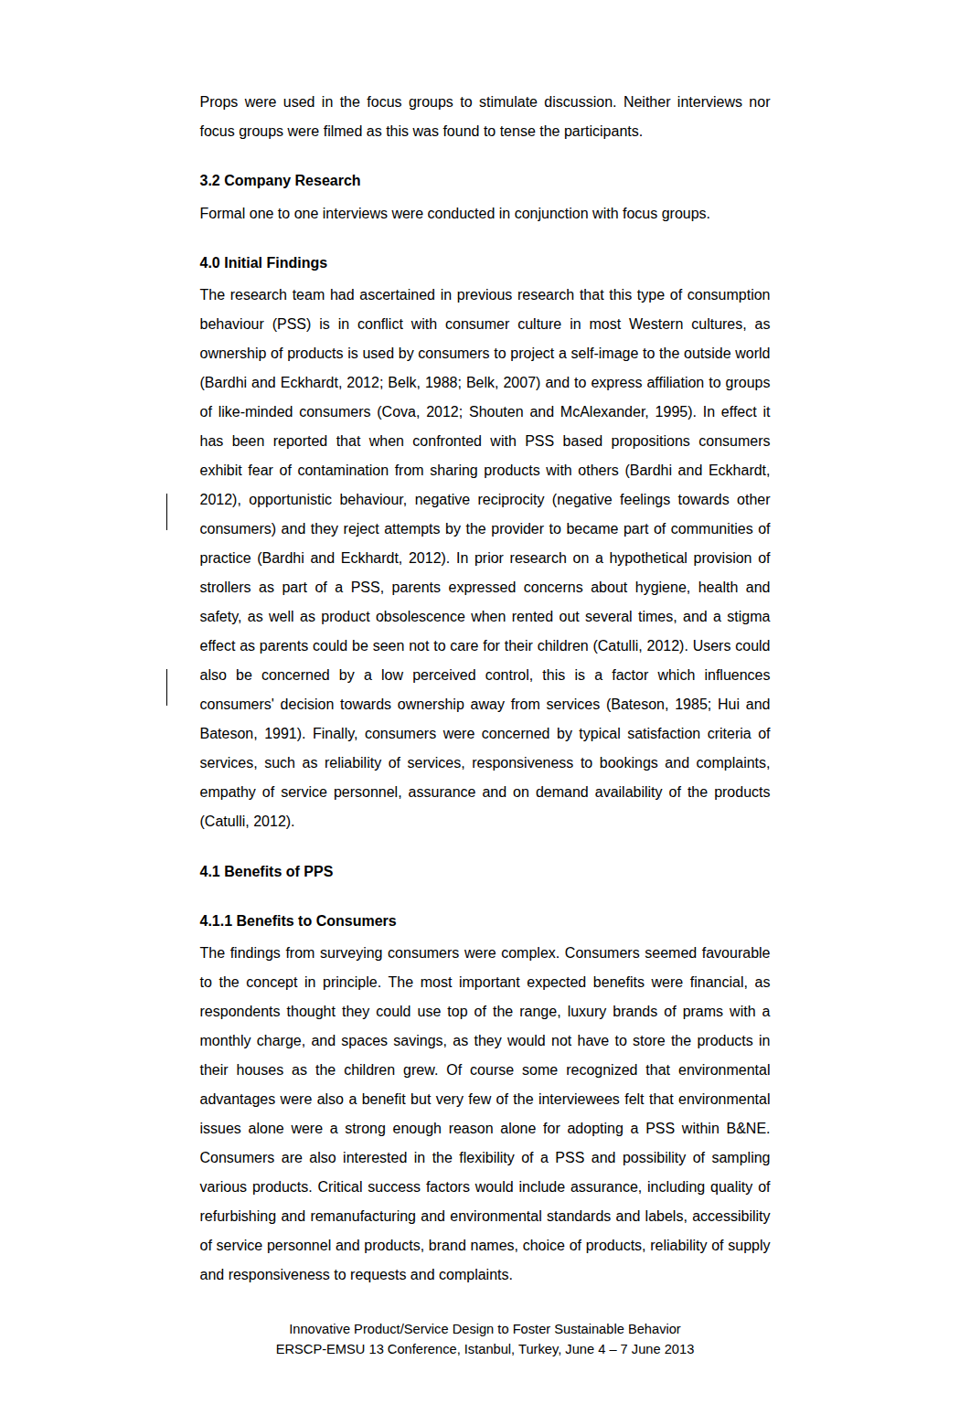Props were used in the focus groups to stimulate discussion. Neither interviews nor focus groups were filmed as this was found to tense the participants.
3.2 Company Research
Formal one to one interviews were conducted in conjunction with focus groups.
4.0 Initial Findings
The research team had ascertained in previous research that this type of consumption behaviour (PSS) is in conflict with consumer culture in most Western cultures, as ownership of products is used by consumers to project a self-image to the outside world (Bardhi and Eckhardt, 2012; Belk, 1988; Belk, 2007) and to express affiliation to groups of like-minded consumers (Cova, 2012; Shouten and McAlexander, 1995). In effect it has been reported that when confronted with PSS based propositions consumers exhibit fear of contamination from sharing products with others (Bardhi and Eckhardt, 2012), opportunistic behaviour, negative reciprocity (negative feelings towards other consumers) and they reject attempts by the provider to became part of communities of practice (Bardhi and Eckhardt, 2012). In prior research on a hypothetical provision of strollers as part of a PSS, parents expressed concerns about hygiene, health and safety, as well as product obsolescence when rented out several times, and a stigma effect as parents could be seen not to care for their children (Catulli, 2012). Users could also be concerned by a low perceived control, this is a factor which influences consumers' decision towards ownership away from services (Bateson, 1985; Hui and Bateson, 1991). Finally, consumers were concerned by typical satisfaction criteria of services, such as reliability of services, responsiveness to bookings and complaints, empathy of service personnel, assurance and on demand availability of the products (Catulli, 2012).
4.1 Benefits of PPS
4.1.1 Benefits to Consumers
The findings from surveying consumers were complex. Consumers seemed favourable to the concept in principle. The most important expected benefits were financial, as respondents thought they could use top of the range, luxury brands of prams with a monthly charge, and spaces savings, as they would not have to store the products in their houses as the children grew. Of course some recognized that environmental advantages were also a benefit but very few of the interviewees felt that environmental issues alone were a strong enough reason alone for adopting a PSS within B&NE. Consumers are also interested in the flexibility of a PSS and possibility of sampling various products. Critical success factors would include assurance, including quality of refurbishing and remanufacturing and environmental standards and labels, accessibility of service personnel and products, brand names, choice of products, reliability of supply and responsiveness to requests and complaints.
Innovative Product/Service Design to Foster Sustainable Behavior
ERSCP-EMSU 13 Conference, Istanbul, Turkey, June 4 – 7 June 2013